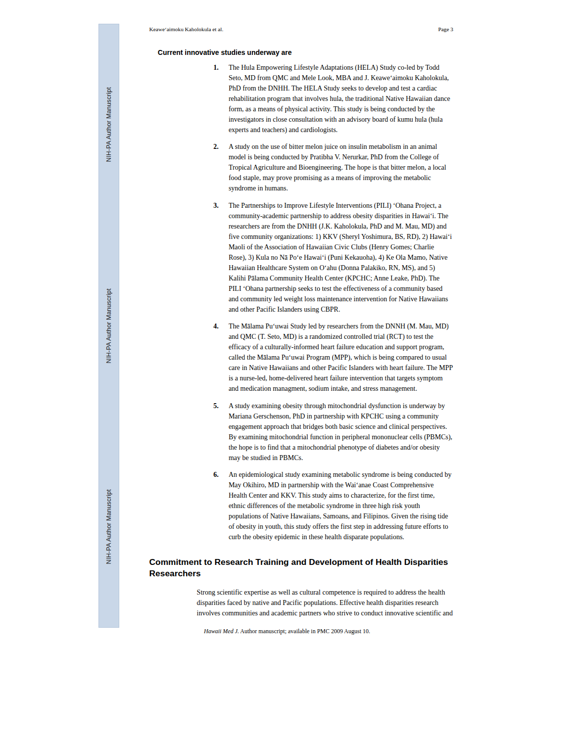NIH-PA Author Manuscript NIH-PA Author Manuscript NIH-PA Author Manuscript
Keaweʻaimoku Kaholokula et al.
Page 3
Current innovative studies underway are
The Hula Empowering Lifestyle Adaptations (HELA) Study co-led by Todd Seto, MD from QMC and Mele Look, MBA and J. Keaweʻaimoku Kaholokula, PhD from the DNHH. The HELA Study seeks to develop and test a cardiac rehabilitation program that involves hula, the traditional Native Hawaiian dance form, as a means of physical activity. This study is being conducted by the investigators in close consultation with an advisory board of kumu hula (hula experts and teachers) and cardiologists.
A study on the use of bitter melon juice on insulin metabolism in an animal model is being conducted by Pratibha V. Nerurkar, PhD from the College of Tropical Agriculture and Bioengineering. The hope is that bitter melon, a local food staple, may prove promising as a means of improving the metabolic syndrome in humans.
The Partnerships to Improve Lifestyle Interventions (PILI) ʻOhana Project, a community-academic partnership to address obesity disparities in Hawaiʻi. The researchers are from the DNHH (J.K. Kaholokula, PhD and M. Mau, MD) and five community organizations: 1) KKV (Sheryl Yoshimura, BS, RD), 2) Hawaiʻi Maoli of the Association of Hawaiian Civic Clubs (Henry Gomes; Charlie Rose), 3) Kula no Nā Poʻe Hawaiʻi (Puni Kekauoha), 4) Ke Ola Mamo, Native Hawaiian Healthcare System on Oʻahu (Donna Palakiko, RN, MS), and 5) Kalihi Pālama Community Health Center (KPCHC; Anne Leake, PhD). The PILI ʻOhana partnership seeks to test the effectiveness of a community based and community led weight loss maintenance intervention for Native Hawaiians and other Pacific Islanders using CBPR.
The Mālama Puʻuwai Study led by researchers from the DNNH (M. Mau, MD) and QMC (T. Seto, MD) is a randomized controlled trial (RCT) to test the efficacy of a culturally-informed heart failure education and support program, called the Mālama Puʻuwai Program (MPP), which is being compared to usual care in Native Hawaiians and other Pacific Islanders with heart failure. The MPP is a nurse-led, home-delivered heart failure intervention that targets symptom and medication managment, sodium intake, and stress management.
A study examining obesity through mitochondrial dysfunction is underway by Mariana Gerschenson, PhD in partnership with KPCHC using a community engagement approach that bridges both basic science and clinical perspectives. By examining mitochondrial function in peripheral mononuclear cells (PBMCs), the hope is to find that a mitochondrial phenotype of diabetes and/or obesity may be studied in PBMCs.
An epidemiological study examining metabolic syndrome is being conducted by May Okihiro, MD in partnership with the Waiʻanae Coast Comprehensive Health Center and KKV. This study aims to characterize, for the first time, ethnic differences of the metabolic syndrome in three high risk youth populations of Native Hawaiians, Samoans, and Filipinos. Given the rising tide of obesity in youth, this study offers the first step in addressing future efforts to curb the obesity epidemic in these health disparate populations.
Commitment to Research Training and Development of Health Disparities Researchers
Strong scientific expertise as well as cultural competence is required to address the health disparities faced by native and Pacific populations. Effective health disparities research involves communities and academic partners who strive to conduct innovative scientific and
Hawaii Med J. Author manuscript; available in PMC 2009 August 10.